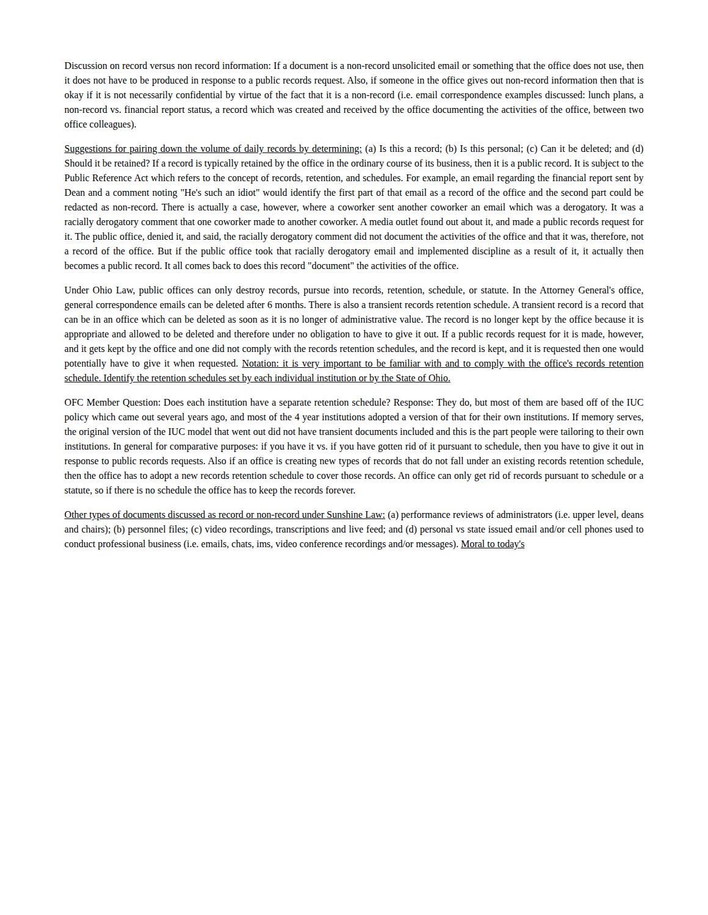Discussion on record versus non record information: If a document is a non-record unsolicited email or something that the office does not use, then it does not have to be produced in response to a public records request. Also, if someone in the office gives out non-record information then that is okay if it is not necessarily confidential by virtue of the fact that it is a non-record (i.e. email correspondence examples discussed: lunch plans, a non-record vs. financial report status, a record which was created and received by the office documenting the activities of the office, between two office colleagues).
Suggestions for pairing down the volume of daily records by determining: (a) Is this a record; (b) Is this personal; (c) Can it be deleted; and (d) Should it be retained? If a record is typically retained by the office in the ordinary course of its business, then it is a public record. It is subject to the Public Reference Act which refers to the concept of records, retention, and schedules. For example, an email regarding the financial report sent by Dean and a comment noting "He's such an idiot" would identify the first part of that email as a record of the office and the second part could be redacted as non-record. There is actually a case, however, where a coworker sent another coworker an email which was a derogatory. It was a racially derogatory comment that one coworker made to another coworker. A media outlet found out about it, and made a public records request for it. The public office, denied it, and said, the racially derogatory comment did not document the activities of the office and that it was, therefore, not a record of the office. But if the public office took that racially derogatory email and implemented discipline as a result of it, it actually then becomes a public record. It all comes back to does this record "document" the activities of the office.
Under Ohio Law, public offices can only destroy records, pursue into records, retention, schedule, or statute. In the Attorney General's office, general correspondence emails can be deleted after 6 months. There is also a transient records retention schedule. A transient record is a record that can be in an office which can be deleted as soon as it is no longer of administrative value. The record is no longer kept by the office because it is appropriate and allowed to be deleted and therefore under no obligation to have to give it out. If a public records request for it is made, however, and it gets kept by the office and one did not comply with the records retention schedules, and the record is kept, and it is requested then one would potentially have to give it when requested. Notation: it is very important to be familiar with and to comply with the office's records retention schedule. Identify the retention schedules set by each individual institution or by the State of Ohio.
OFC Member Question: Does each institution have a separate retention schedule? Response: They do, but most of them are based off of the IUC policy which came out several years ago, and most of the 4 year institutions adopted a version of that for their own institutions. If memory serves, the original version of the IUC model that went out did not have transient documents included and this is the part people were tailoring to their own institutions. In general for comparative purposes: if you have it vs. if you have gotten rid of it pursuant to schedule, then you have to give it out in response to public records requests. Also if an office is creating new types of records that do not fall under an existing records retention schedule, then the office has to adopt a new records retention schedule to cover those records. An office can only get rid of records pursuant to schedule or a statute, so if there is no schedule the office has to keep the records forever.
Other types of documents discussed as record or non-record under Sunshine Law: (a) performance reviews of administrators (i.e. upper level, deans and chairs); (b) personnel files; (c) video recordings, transcriptions and live feed; and (d) personal vs state issued email and/or cell phones used to conduct professional business (i.e. emails, chats, ims, video conference recordings and/or messages). Moral to today's